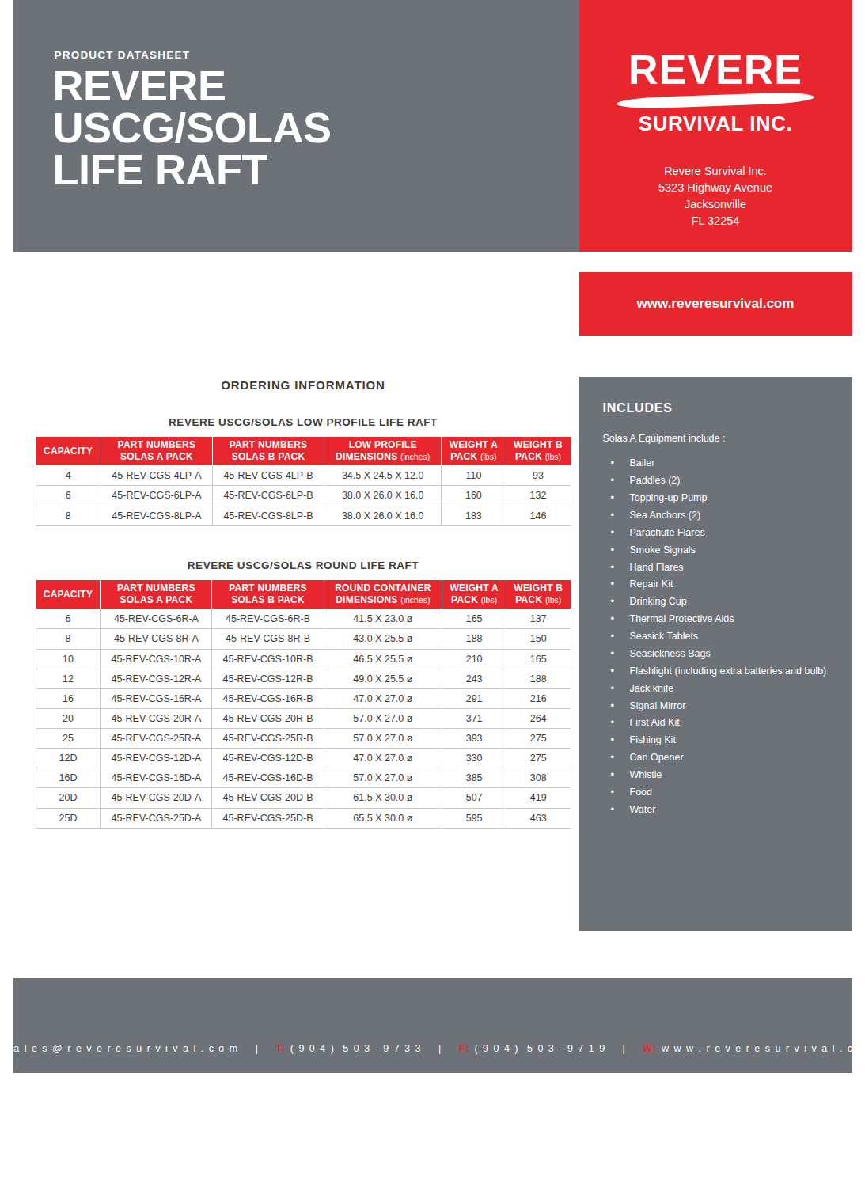PRODUCT DATASHEET
REVERE
USCG/SOLAS
LIFE RAFT
REVERE
SURVIVAL INC.
Revere Survival Inc.
5323 Highway Avenue
Jacksonville
FL 32254
www.reveresurvival.com
ORDERING INFORMATION
REVERE USCG/SOLAS LOW PROFILE LIFE RAFT
| CAPACITY | PART NUMBERS SOLAS A PACK | PART NUMBERS SOLAS B PACK | LOW PROFILE DIMENSIONS (inches) | WEIGHT A PACK (lbs) | WEIGHT B PACK (lbs) |
| --- | --- | --- | --- | --- | --- |
| 4 | 45-REV-CGS-4LP-A | 45-REV-CGS-4LP-B | 34.5 X 24.5 X 12.0 | 110 | 93 |
| 6 | 45-REV-CGS-6LP-A | 45-REV-CGS-6LP-B | 38.0 X 26.0 X 16.0 | 160 | 132 |
| 8 | 45-REV-CGS-8LP-A | 45-REV-CGS-8LP-B | 38.0 X 26.0 X 16.0 | 183 | 146 |
REVERE USCG/SOLAS ROUND LIFE RAFT
| CAPACITY | PART NUMBERS SOLAS A PACK | PART NUMBERS SOLAS B PACK | ROUND CONTAINER DIMENSIONS (inches) | WEIGHT A PACK (lbs) | WEIGHT B PACK (lbs) |
| --- | --- | --- | --- | --- | --- |
| 6 | 45-REV-CGS-6R-A | 45-REV-CGS-6R-B | 41.5 X 23.0 ø | 165 | 137 |
| 8 | 45-REV-CGS-8R-A | 45-REV-CGS-8R-B | 43.0 X 25.5 ø | 188 | 150 |
| 10 | 45-REV-CGS-10R-A | 45-REV-CGS-10R-B | 46.5 X 25.5 ø | 210 | 165 |
| 12 | 45-REV-CGS-12R-A | 45-REV-CGS-12R-B | 49.0 X 25.5 ø | 243 | 188 |
| 16 | 45-REV-CGS-16R-A | 45-REV-CGS-16R-B | 47.0 X 27.0 ø | 291 | 216 |
| 20 | 45-REV-CGS-20R-A | 45-REV-CGS-20R-B | 57.0 X 27.0 ø | 371 | 264 |
| 25 | 45-REV-CGS-25R-A | 45-REV-CGS-25R-B | 57.0 X 27.0 ø | 393 | 275 |
| 12D | 45-REV-CGS-12D-A | 45-REV-CGS-12D-B | 47.0 X 27.0 ø | 330 | 275 |
| 16D | 45-REV-CGS-16D-A | 45-REV-CGS-16D-B | 57.0 X 27.0 ø | 385 | 308 |
| 20D | 45-REV-CGS-20D-A | 45-REV-CGS-20D-B | 61.5 X 30.0 ø | 507 | 419 |
| 25D | 45-REV-CGS-25D-A | 45-REV-CGS-25D-B | 65.5 X 30.0 ø | 595 | 463 |
INCLUDES
Solas A Equipment include :
Bailer
Paddles (2)
Topping-up Pump
Sea Anchors (2)
Parachute Flares
Smoke Signals
Hand Flares
Repair Kit
Drinking Cup
Thermal Protective Aids
Seasick Tablets
Seasickness Bags
Flashlight (including extra batteries and bulb)
Jack knife
Signal Mirror
First Aid Kit
Fishing Kit
Can Opener
Whistle
Food
Water
E: s a l e s @ r e v e r e s u r v i v a l . c o m | T: ( 9 0 4 ) 5 0 3 - 9 7 3 3 | F: ( 9 0 4 ) 5 0 3 - 9 7 1 9 | W: w w w . r e v e r e s u r v i v a l . c o m